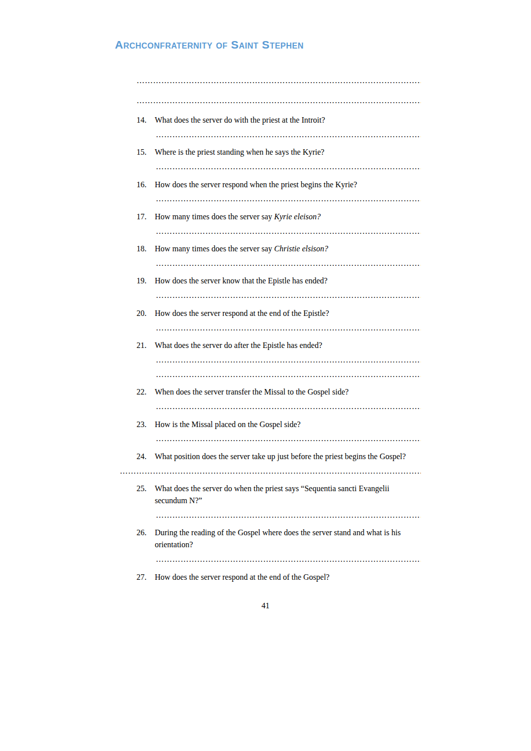Archconfraternity of Saint Stephen
…………………………………………………………………………………………………………………..
…………………………………………………………………………………………………………………..
14. What does the server do with the priest at the Introit?
………………………………………………………………………………………………………………
15. Where is the priest standing when he says the Kyrie?
…………………………………………………………………………………………………………………..
16. How does the server respond when the priest begins the Kyrie?
…………………………………………………………………………………………………………………..
17. How many times does the server say Kyrie eleison?
…………………………………………………………………………………………………………………..
18. How many times does the server say Christie elsison?
…………………………………………………………………………………………………………………..
19. How does the server know that the Epistle has ended?
…………………………………………………………………………………………………………………..
20. How does the server respond at the end of the Epistle?
………………………………………………………………………………………………………………….
21. What does the server do after the Epistle has ended?
………………………………………………………………………………………………………………….
………………………………………………………………………………………………………………….
22. When does the server transfer the Missal to the Gospel side?
…………………………………………………………………………………………………………………..
23. How is the Missal placed on the Gospel side?
…………………………………………………………………………………………………………………..
24. What position does the server take up just before the priest begins the Gospel?
………………………………………………………………………………………………………………………….
25. What does the server do when the priest says “Sequentia sancti Evangelii secundum N?”
…………………………………………………………………………………………………………………..
26. During the reading of the Gospel where does the server stand and what is his orientation?
…………………………………………………………………………………………………………………..
27. How does the server respond at the end of the Gospel?
41